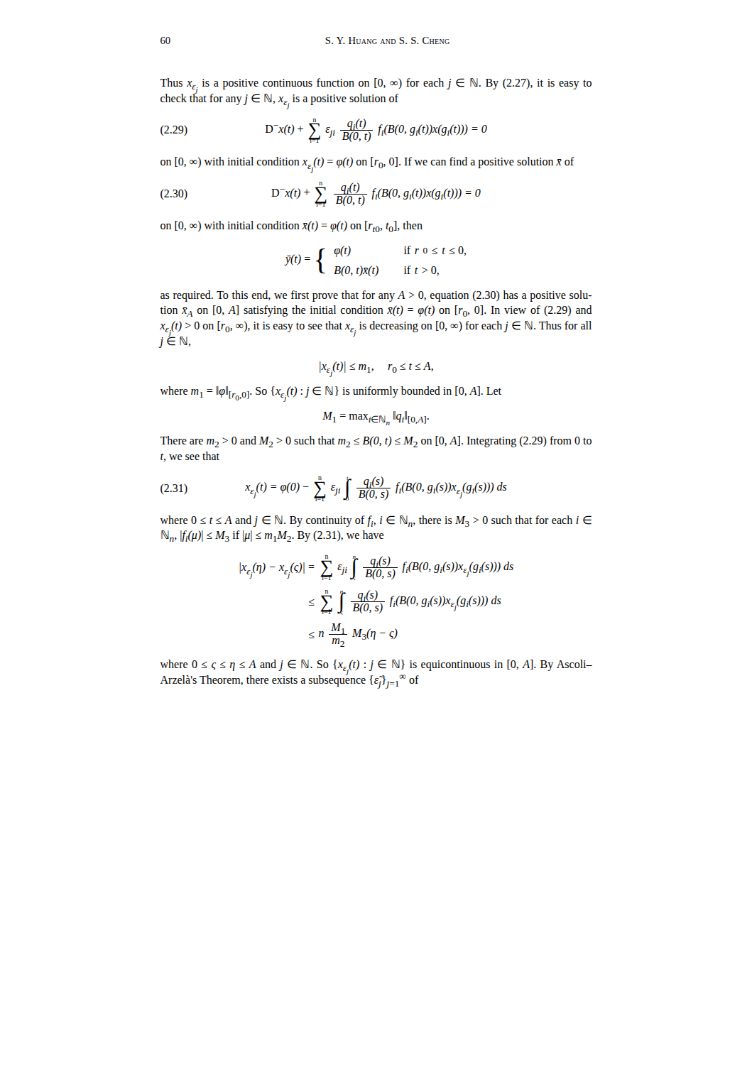60 S. Y. Huang and S. S. Cheng
Thus xεj is a positive continuous function on [0, ∞) for each j ∈ ℕ. By (2.27), it is easy to check that for any j ∈ ℕ, xεj is a positive solution of
(2.29)
D−x(t) + n∑i=1 εji qi(t) B(0, t) fi(B(0, gi(t))x(gi(t))) = 0
(2.29)
on [0, ∞) with initial condition xεj(t) = φ(t) on [r0, 0]. If we can find a positive solution x̄ of
(2.30)
D−x(t) + n∑i=1 qi(t) B(0, t) fi(B(0, gi(t))x(gi(t))) = 0
(2.30)
on [0, ∞) with initial condition x̄(t) = φ(t) on [rt0, t0], then
ȳ(t) = { φ(t) if r0 ≤ t ≤ 0, B(0, t)x̄(t) if t > 0,
as required. To this end, we first prove that for any A > 0, equation (2.30) has a positive solution x̄A on [0, A] satisfying the initial condition x̄(t) = φ(t) on [r0, 0]. In view of (2.29) and xεj(t) > 0 on [r0, ∞), it is easy to see that xεj is decreasing on [0, ∞) for each j ∈ ℕ. Thus for all j ∈ ℕ,
|xεj(t)| ≤ m1, r0 ≤ t ≤ A,
where m1 = ‖φ‖[r0,0]. So {xεj(t) : j ∈ ℕ} is uniformly bounded in [0, A]. Let
M1 = maxi∈ℕn ‖qi‖[0,A].
There are m2 > 0 and M2 > 0 such that m2 ≤ B(0, t) ≤ M2 on [0, A]. Integrating (2.29) from 0 to t, we see that
(2.31)
xεj(t) = φ(0) − n∑i=1 εji t∫0 qi(s) B(0, s) fi(B(0, gi(s))xεj(gi(s))) ds
(2.31)
where 0 ≤ t ≤ A and j ∈ ℕ. By continuity of fi, i ∈ ℕn, there is M3 > 0 such that for each i ∈ ℕn, |fi(μ)| ≤ M3 if |μ| ≤ m1M2. By (2.31), we have
|xεj(η) − xεj(ς)| =
n∑i=1 εji η∫ς qi(s) B(0, s) fi(B(0, gi(s))xεj(gi(s))) ds
≤
n∑i=1 η∫ς qi(s) B(0, s) fi(B(0, gi(s))xεj(gi(s))) ds
≤
n M1 m2 M3(η − ς)
where 0 ≤ ς ≤ η ≤ A and j ∈ ℕ. So {xεj(t) : j ∈ ℕ} is equicontinuous in [0, A]. By Ascoli–Arzelà's Theorem, there exists a subsequence {ε̃j}j=1∞ of